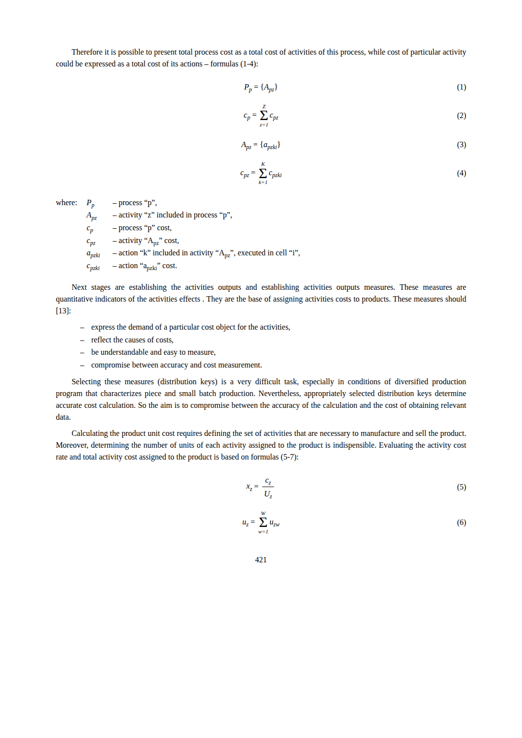Therefore it is possible to present total process cost as a total cost of activities of this process, while cost of particular activity could be expressed as a total cost of its actions – formulas (1-4):
Pp = {Apz} (1)
cp = ZΣz=1 cpz (2)
Apz = {apzki} (3)
cpz = KΣk=1 cpzki (4)
| where: | P p | – process “p”, |
| | A pz | – activity “z” included in process “p”, |
| | c p | – process “p” cost, |
| | c pz | – activity “A pz ” cost, |
| | a pzki | – action “k” included in activity “A pz ”, executed in cell “i”, |
| | c pzki | – action “a pzki ” cost. |
Next stages are establishing the activities outputs and establishing activities outputs measures. These measures are quantitative indicators of the activities effects . They are the base of assigning activities costs to products. These measures should [13]:
express the demand of a particular cost object for the activities,
reflect the causes of costs,
be understandable and easy to measure,
compromise between accuracy and cost measurement.
Selecting these measures (distribution keys) is a very difficult task, especially in conditions of diversified production program that characterizes piece and small batch production. Nevertheless, appropriately selected distribution keys determine accurate cost calculation. So the aim is to compromise between the accuracy of the calculation and the cost of obtaining relevant data.
Calculating the product unit cost requires defining the set of activities that are necessary to manufacture and sell the product. Moreover, determining the number of units of each activity assigned to the product is indispensible. Evaluating the activity cost rate and total activity cost assigned to the product is based on formulas (5-7):
xz = cz Uz (5)
uz = WΣw=1 uzw (6)
421